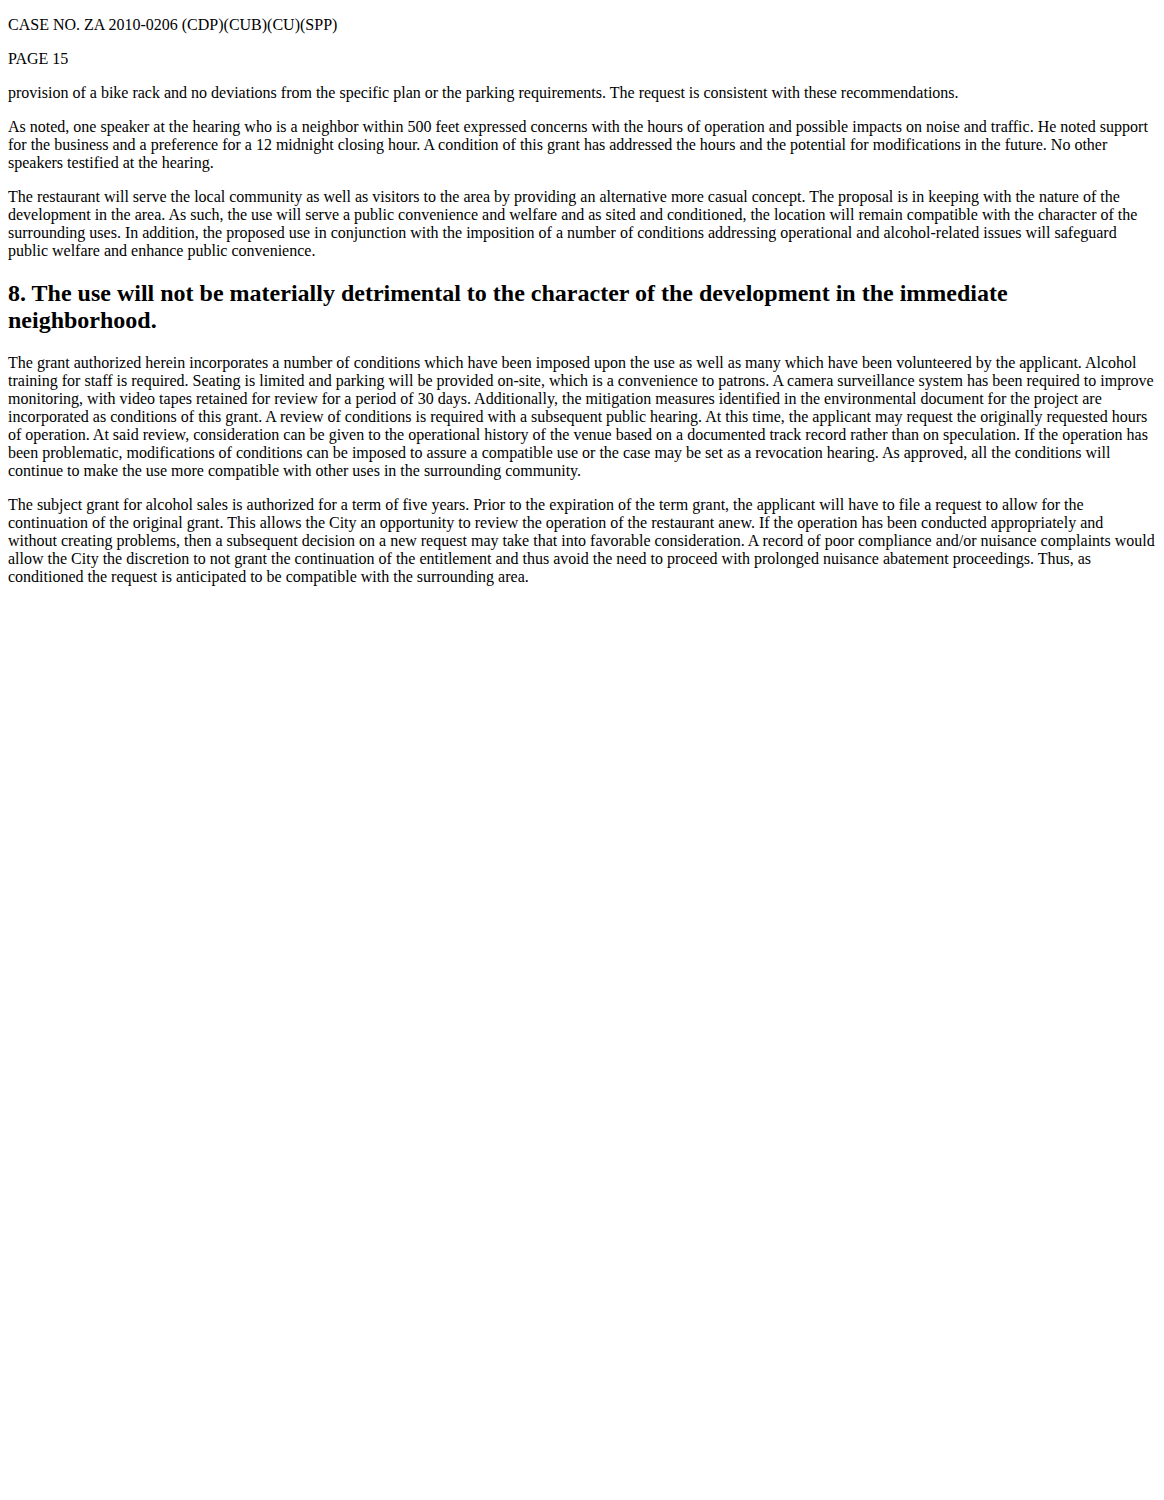CASE NO. ZA 2010-0206 (CDP)(CUB)(CU)(SPP)
PAGE 15
provision of a bike rack and no deviations from the specific plan or the parking requirements. The request is consistent with these recommendations.
As noted, one speaker at the hearing who is a neighbor within 500 feet expressed concerns with the hours of operation and possible impacts on noise and traffic. He noted support for the business and a preference for a 12 midnight closing hour. A condition of this grant has addressed the hours and the potential for modifications in the future. No other speakers testified at the hearing.
The restaurant will serve the local community as well as visitors to the area by providing an alternative more casual concept. The proposal is in keeping with the nature of the development in the area. As such, the use will serve a public convenience and welfare and as sited and conditioned, the location will remain compatible with the character of the surrounding uses. In addition, the proposed use in conjunction with the imposition of a number of conditions addressing operational and alcohol-related issues will safeguard public welfare and enhance public convenience.
8. The use will not be materially detrimental to the character of the development in the immediate neighborhood.
The grant authorized herein incorporates a number of conditions which have been imposed upon the use as well as many which have been volunteered by the applicant. Alcohol training for staff is required. Seating is limited and parking will be provided on-site, which is a convenience to patrons. A camera surveillance system has been required to improve monitoring, with video tapes retained for review for a period of 30 days. Additionally, the mitigation measures identified in the environmental document for the project are incorporated as conditions of this grant. A review of conditions is required with a subsequent public hearing. At this time, the applicant may request the originally requested hours of operation. At said review, consideration can be given to the operational history of the venue based on a documented track record rather than on speculation. If the operation has been problematic, modifications of conditions can be imposed to assure a compatible use or the case may be set as a revocation hearing. As approved, all the conditions will continue to make the use more compatible with other uses in the surrounding community.
The subject grant for alcohol sales is authorized for a term of five years. Prior to the expiration of the term grant, the applicant will have to file a request to allow for the continuation of the original grant. This allows the City an opportunity to review the operation of the restaurant anew. If the operation has been conducted appropriately and without creating problems, then a subsequent decision on a new request may take that into favorable consideration. A record of poor compliance and/or nuisance complaints would allow the City the discretion to not grant the continuation of the entitlement and thus avoid the need to proceed with prolonged nuisance abatement proceedings. Thus, as conditioned the request is anticipated to be compatible with the surrounding area.